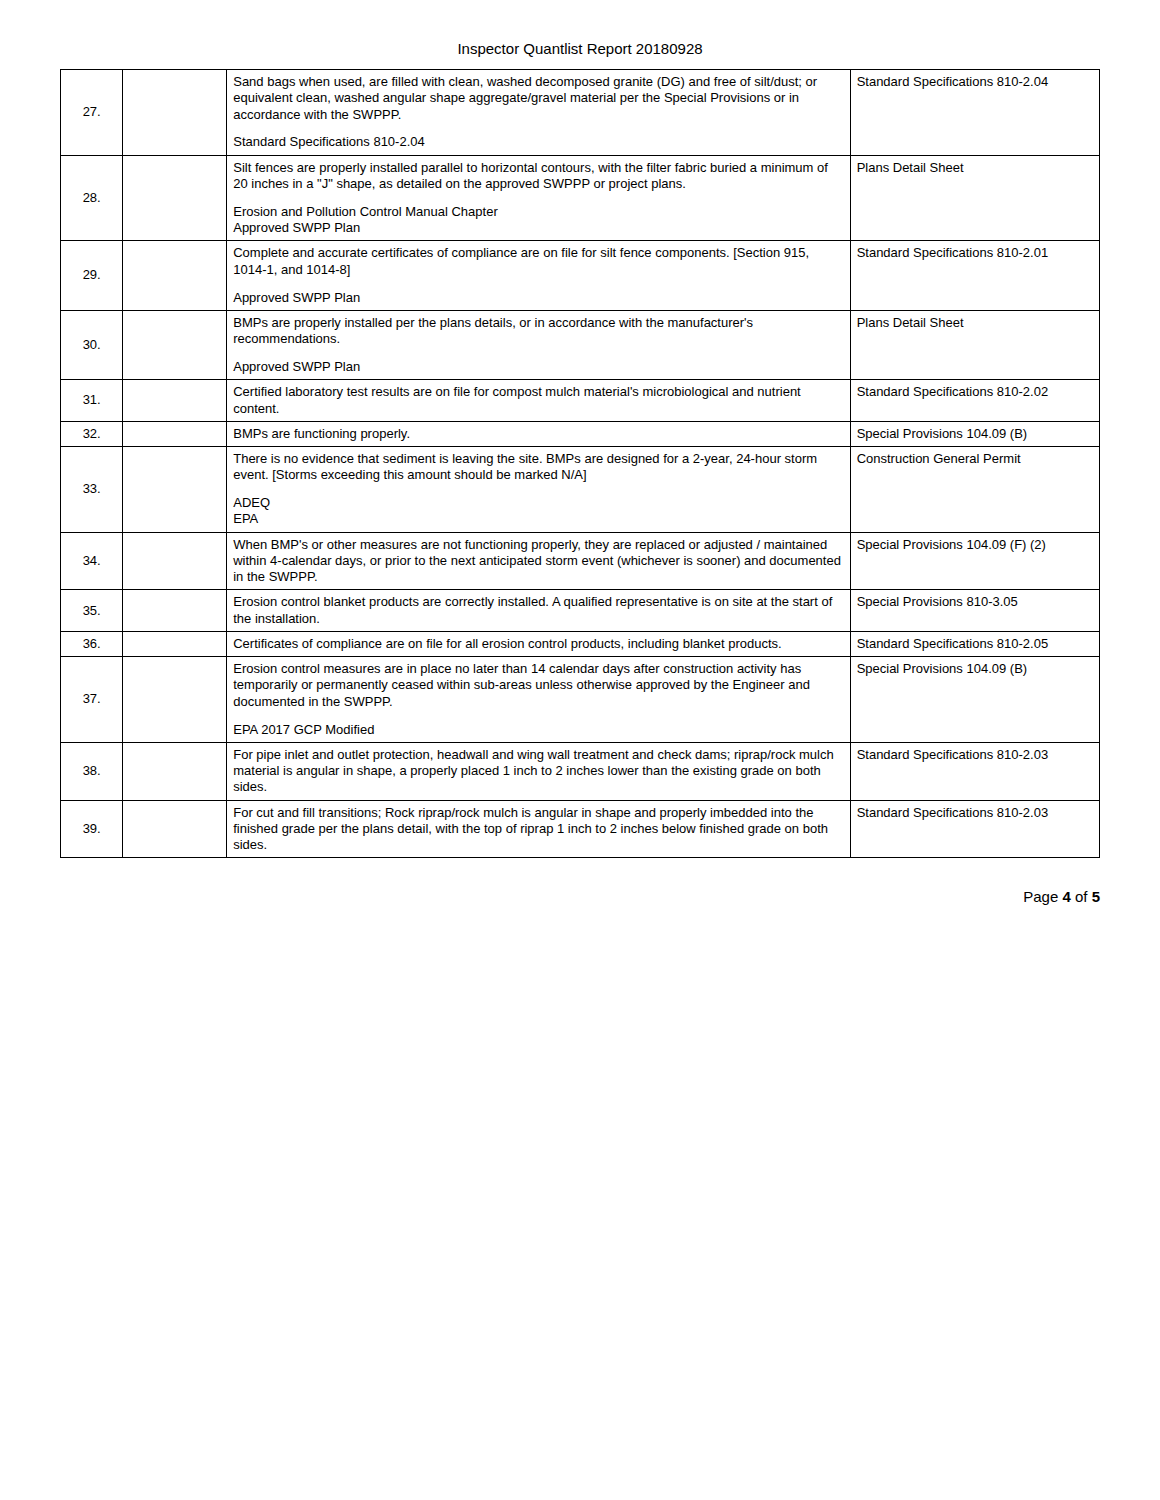Inspector Quantlist Report 20180928
| 27. | | Sand bags when used, are filled with clean, washed decomposed granite (DG) and free of silt/dust; or equivalent clean, washed angular shape aggregate/gravel material per the Special Provisions or in accordance with the SWPPP. Standard Specifications 810-2.04 | Standard Specifications 810-2.04 |
| 28. | | Silt fences are properly installed parallel to horizontal contours, with the filter fabric buried a minimum of 20 inches in a "J" shape, as detailed on the approved SWPPP or project plans. Erosion and Pollution Control Manual Chapter Approved SWPP Plan | Plans Detail Sheet |
| 29. | | Complete and accurate certificates of compliance are on file for silt fence components. [Section 915, 1014-1, and 1014-8] Approved SWPP Plan | Standard Specifications 810-2.01 |
| 30. | | BMPs are properly installed per the plans details, or in accordance with the manufacturer's recommendations. Approved SWPP Plan | Plans Detail Sheet |
| 31. | | Certified laboratory test results are on file for compost mulch material's microbiological and nutrient content. | Standard Specifications 810-2.02 |
| 32. | | BMPs are functioning properly. | Special Provisions 104.09 (B) |
| 33. | | There is no evidence that sediment is leaving the site. BMPs are designed for a 2-year, 24-hour storm event. [Storms exceeding this amount should be marked N/A] ADEQ EPA | Construction General Permit |
| 34. | | When BMP's or other measures are not functioning properly, they are replaced or adjusted / maintained within 4-calendar days, or prior to the next anticipated storm event (whichever is sooner) and documented in the SWPPP. | Special Provisions 104.09 (F) (2) |
| 35. | | Erosion control blanket products are correctly installed. A qualified representative is on site at the start of the installation. | Special Provisions 810-3.05 |
| 36. | | Certificates of compliance are on file for all erosion control products, including blanket products. | Standard Specifications 810-2.05 |
| 37. | | Erosion control measures are in place no later than 14 calendar days after construction activity has temporarily or permanently ceased within sub-areas unless otherwise approved by the Engineer and documented in the SWPPP. EPA 2017 GCP Modified | Special Provisions 104.09 (B) |
| 38. | | For pipe inlet and outlet protection, headwall and wing wall treatment and check dams; riprap/rock mulch material is angular in shape, a properly placed 1 inch to 2 inches lower than the existing grade on both sides. | Standard Specifications 810-2.03 |
| 39. | | For cut and fill transitions; Rock riprap/rock mulch is angular in shape and properly imbedded into the finished grade per the plans detail, with the top of riprap 1 inch to 2 inches below finished grade on both sides. | Standard Specifications 810-2.03 |
Page 4 of 5